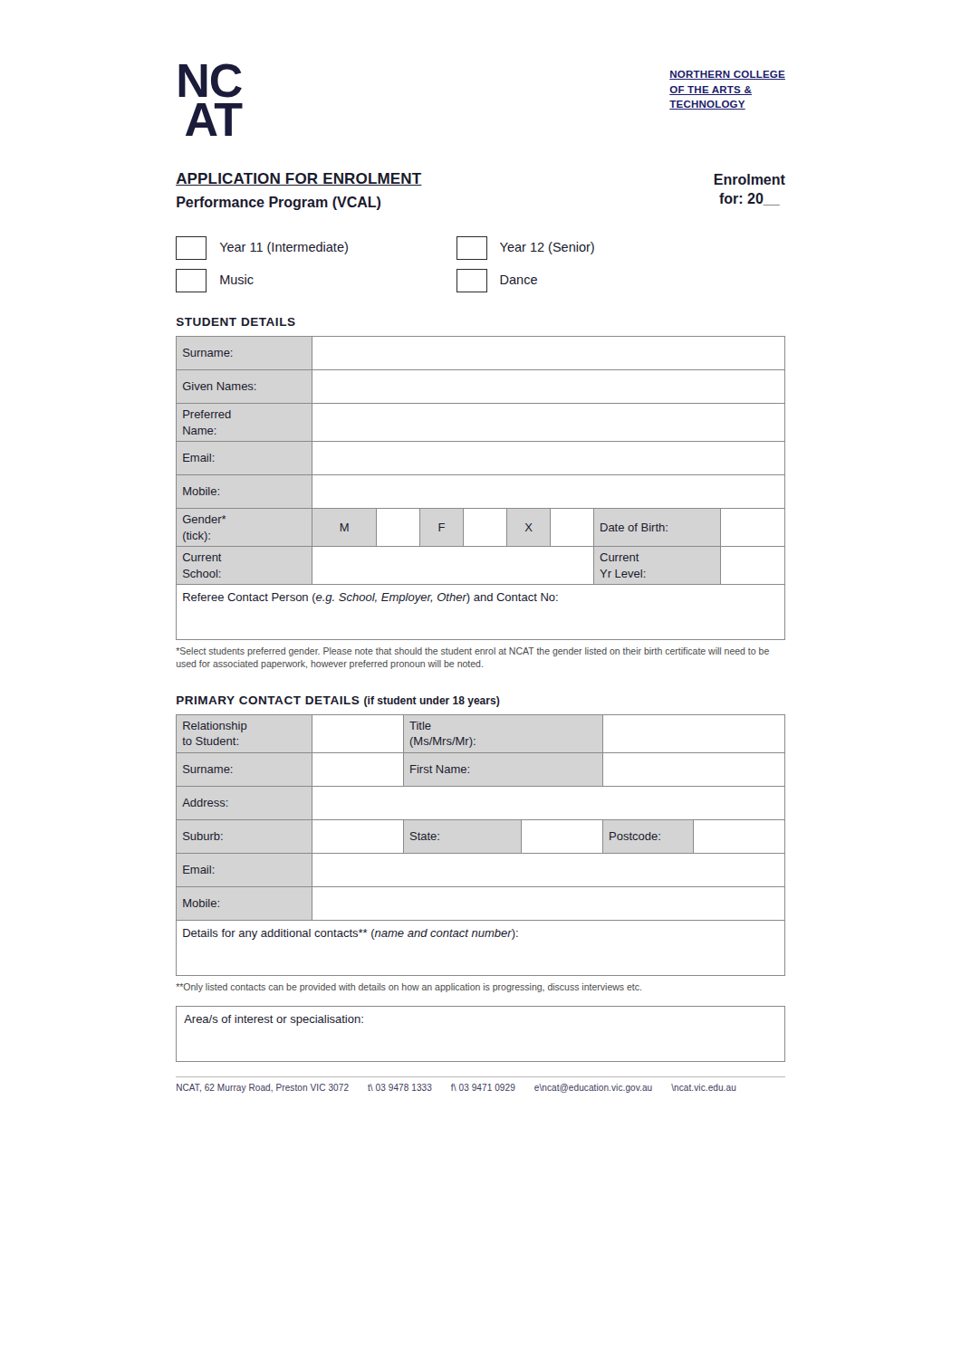NCAT
NORTHERN COLLEGE OF THE ARTS & TECHNOLOGY
APPLICATION FOR ENROLMENT
Performance Program (VCAL)
Enrolment
for: 20__
Year 11 (Intermediate)
Year 12 (Senior)
Music
Dance
STUDENT DETAILS
| Surname: | |
| Given Names: | |
| Preferred Name: | |
| Email: | |
| Mobile: | |
| Gender* (tick): | M | | F | | X | | Date of Birth: | |
| Current School: | | Current Yr Level: | |
| Referee Contact Person ( e.g. School, Employer, Other ) and Contact No: |
*Select students preferred gender. Please note that should the student enrol at NCAT the gender listed on their birth certificate will need to be used for associated paperwork, however preferred pronoun will be noted.
PRIMARY CONTACT DETAILS (if student under 18 years)
| Relationship to Student: | | Title (Ms/Mrs/Mr): | |
| Surname: | | First Name: | |
| Address: | |
| Suburb: | | State: | | Postcode: | |
| Email: | |
| Mobile: | |
| Details for any additional contacts** ( name and contact number ): |
**Only listed contacts can be provided with details on how an application is progressing, discuss interviews etc.
Area/s of interest or specialisation:
NCAT, 62 Murray Road, Preston VIC 3072 t\ 03 9478 1333 f\ 03 9471 0929 e\ncat@education.vic.gov.au \ncat.vic.edu.au